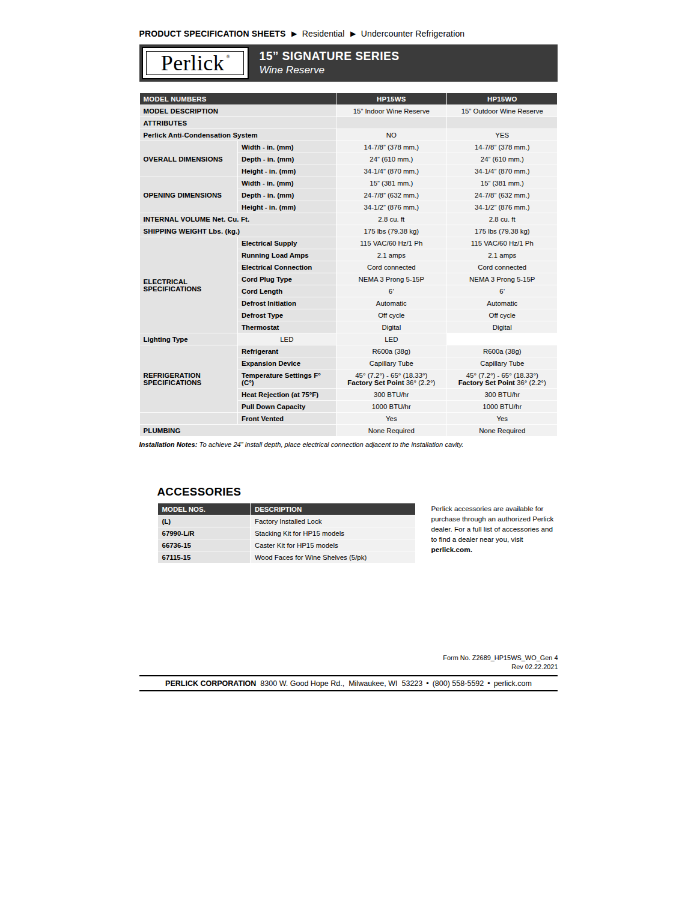PRODUCT SPECIFICATION SHEETS ▶ Residential ▶ Undercounter Refrigeration
Perlick®
15” SIGNATURE SERIES Wine Reserve
| MODEL NUMBERS | HP15WS | HP15WO |
| MODEL DESCRIPTION | 15” Indoor Wine Reserve | 15” Outdoor Wine Reserve |
| ATTRIBUTES | | |
| Perlick Anti-Condensation System | NO | YES |
| OVERALL DIMENSIONS | Width - in. (mm) | 14-7/8” (378 mm.) | 14-7/8” (378 mm.) |
| Depth - in. (mm) | 24” (610 mm.) | 24” (610 mm.) |
| Height - in. (mm) | 34-1/4” (870 mm.) | 34-1/4” (870 mm.) |
| OPENING DIMENSIONS | Width - in. (mm) | 15” (381 mm.) | 15” (381 mm.) |
| Depth - in. (mm) | 24-7/8” (632 mm.) | 24-7/8” (632 mm.) |
| Height - in. (mm) | 34-1/2” (876 mm.) | 34-1/2” (876 mm.) |
| INTERNAL VOLUME Net. Cu. Ft. | 2.8 cu. ft | 2.8 cu. ft |
| SHIPPING WEIGHT Lbs. (kg.) | 175 lbs (79.38 kg) | 175 lbs (79.38 kg) |
| ELECTRICAL SPECIFICATIONS | Electrical Supply | 115 VAC/60 Hz/1 Ph | 115 VAC/60 Hz/1 Ph |
| Running Load Amps | 2.1 amps | 2.1 amps |
| Electrical Connection | Cord connected | Cord connected |
| Cord Plug Type | NEMA 3 Prong 5-15P | NEMA 3 Prong 5-15P |
| Cord Length | 6’ | 6’ |
| Defrost Initiation | Automatic | Automatic |
| Defrost Type | Off cycle | Off cycle |
| Thermostat | Digital | Digital |
| Lighting Type | LED | LED |
| REFRIGERATION SPECIFICATIONS | Refrigerant | R600a (38g) | R600a (38g) |
| Expansion Device | Capillary Tube | Capillary Tube |
| Temperature Settings F°(C°) | 45° (7.2°) - 65° (18.33°) Factory Set Point 36° (2.2°) | 45° (7.2°) - 65° (18.33°) Factory Set Point 36° (2.2°) |
| Heat Rejection (at 75°F) | 300 BTU/hr | 300 BTU/hr |
| Pull Down Capacity | 1000 BTU/hr | 1000 BTU/hr |
| | Front Vented | Yes | Yes |
| PLUMBING | None Required | None Required |
Installation Notes: To achieve 24” install depth, place electrical connection adjacent to the installation cavity.
ACCESSORIES
| MODEL NOS. | DESCRIPTION |
| --- | --- |
| (L) | Factory Installed Lock |
| 67990-L/R | Stacking Kit for HP15 models |
| 66736-15 | Caster Kit for HP15 models |
| 67115-15 | Wood Faces for Wine Shelves (5/pk) |
Perlick accessories are available for purchase through an authorized Perlick dealer. For a full list of accessories and to find a dealer near you, visit perlick.com.
Form No. Z2689_HP15WS_WO_Gen 4
Rev 02.22.2021
PERLICK CORPORATION 8300 W. Good Hope Rd., Milwaukee, WI 53223•(800) 558-5592•perlick.com